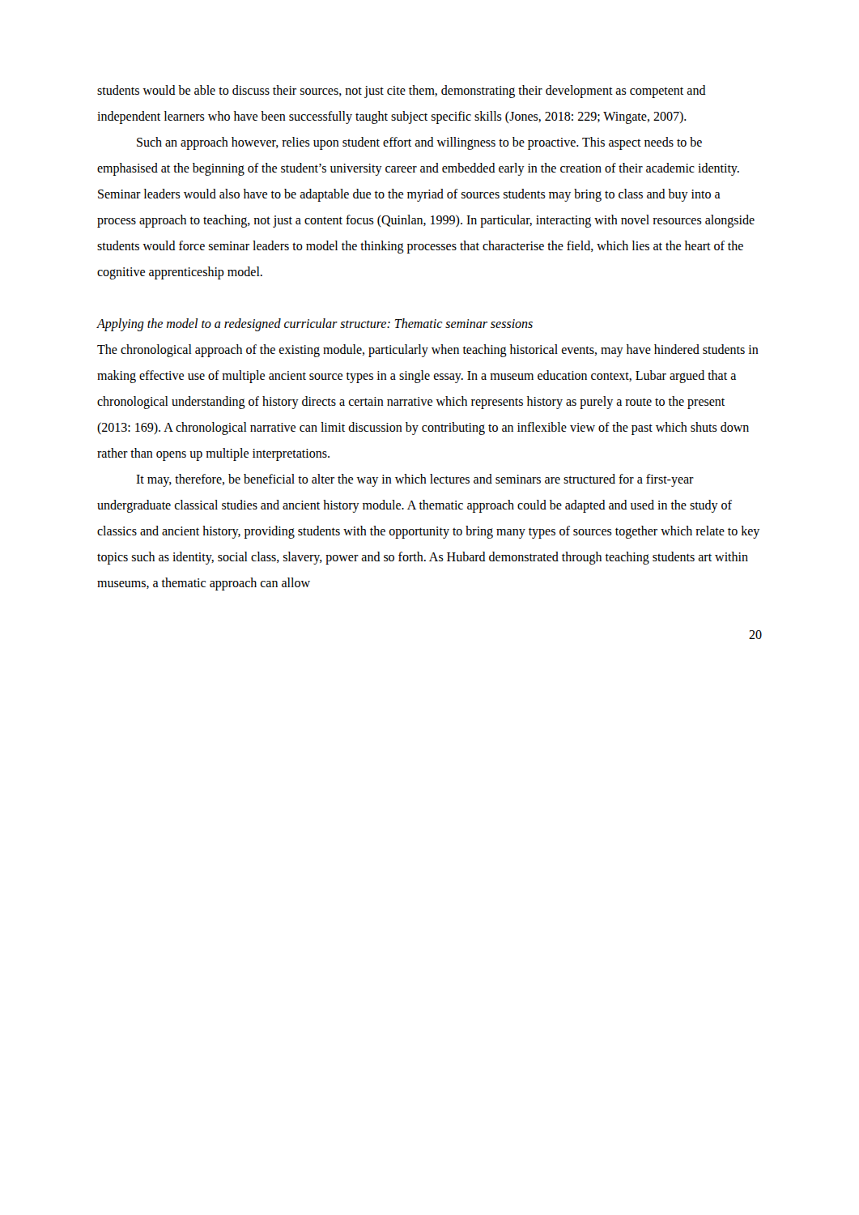students would be able to discuss their sources, not just cite them, demonstrating their development as competent and independent learners who have been successfully taught subject specific skills (Jones, 2018: 229; Wingate, 2007).
Such an approach however, relies upon student effort and willingness to be proactive. This aspect needs to be emphasised at the beginning of the student’s university career and embedded early in the creation of their academic identity. Seminar leaders would also have to be adaptable due to the myriad of sources students may bring to class and buy into a process approach to teaching, not just a content focus (Quinlan, 1999). In particular, interacting with novel resources alongside students would force seminar leaders to model the thinking processes that characterise the field, which lies at the heart of the cognitive apprenticeship model.
Applying the model to a redesigned curricular structure: Thematic seminar sessions
The chronological approach of the existing module, particularly when teaching historical events, may have hindered students in making effective use of multiple ancient source types in a single essay. In a museum education context, Lubar argued that a chronological understanding of history directs a certain narrative which represents history as purely a route to the present (2013: 169). A chronological narrative can limit discussion by contributing to an inflexible view of the past which shuts down rather than opens up multiple interpretations.
It may, therefore, be beneficial to alter the way in which lectures and seminars are structured for a first-year undergraduate classical studies and ancient history module. A thematic approach could be adapted and used in the study of classics and ancient history, providing students with the opportunity to bring many types of sources together which relate to key topics such as identity, social class, slavery, power and so forth. As Hubard demonstrated through teaching students art within museums, a thematic approach can allow
20